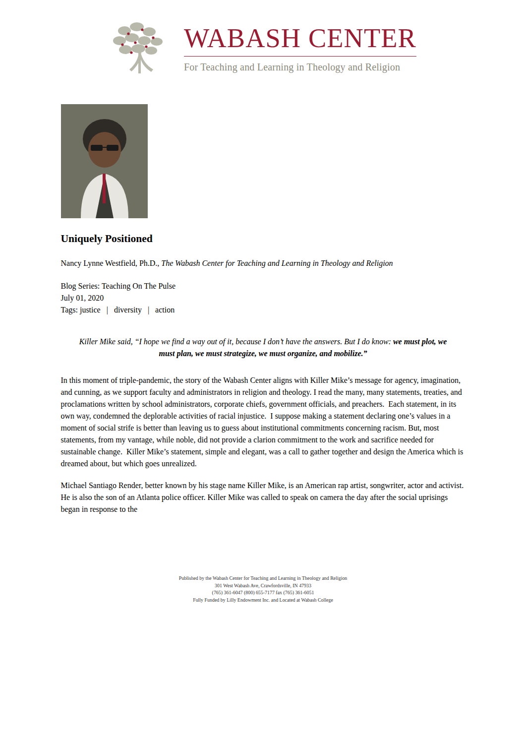WABASH CENTER
For Teaching and Learning in Theology and Religion
Uniquely Positioned
Nancy Lynne Westfield, Ph.D., The Wabash Center for Teaching and Learning in Theology and Religion
Blog Series: Teaching On The Pulse
July 01, 2020
Tags: justice | diversity | action
Killer Mike said, “I hope we find a way out of it, because I don’t have the answers. But I do know: we must plot, we must plan, we must strategize, we must organize, and mobilize.”
In this moment of triple-pandemic, the story of the Wabash Center aligns with Killer Mike’s message for agency, imagination, and cunning, as we support faculty and administrators in religion and theology. I read the many, many statements, treaties, and proclamations written by school administrators, corporate chiefs, government officials, and preachers. Each statement, in its own way, condemned the deplorable activities of racial injustice. I suppose making a statement declaring one’s values in a moment of social strife is better than leaving us to guess about institutional commitments concerning racism. But, most statements, from my vantage, while noble, did not provide a clarion commitment to the work and sacrifice needed for sustainable change. Killer Mike’s statement, simple and elegant, was a call to gather together and design the America which is dreamed about, but which goes unrealized.
Michael Santiago Render, better known by his stage name Killer Mike, is an American rap artist, songwriter, actor and activist. He is also the son of an Atlanta police officer. Killer Mike was called to speak on camera the day after the social uprisings began in response to the
Published by the Wabash Center for Teaching and Learning in Theology and Religion
301 West Wabash Ave, Crawfordsville, IN 47933
(765) 361-6047 (800) 655-7177 fax (765) 361-6051
Fully Funded by Lilly Endowment Inc. and Located at Wabash College